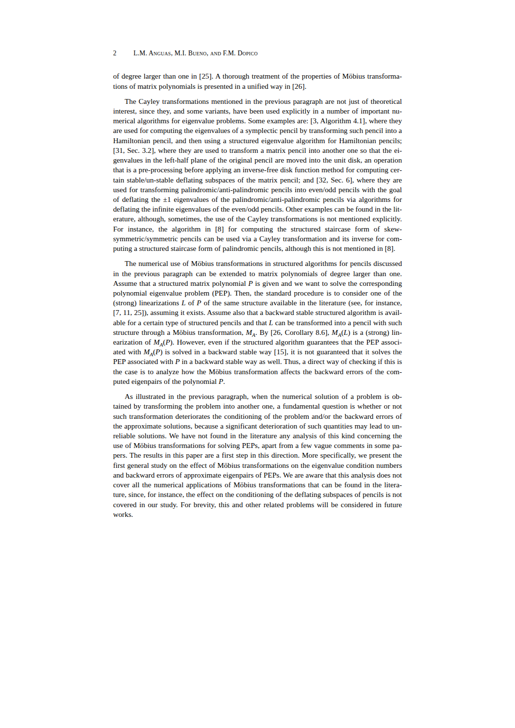2 L.M. Anguas, M.I. Bueno, and F.M. Dopico
of degree larger than one in [25]. A thorough treatment of the properties of Möbius transformations of matrix polynomials is presented in a unified way in [26].
The Cayley transformations mentioned in the previous paragraph are not just of theoretical interest, since they, and some variants, have been used explicitly in a number of important numerical algorithms for eigenvalue problems. Some examples are: [3, Algorithm 4.1], where they are used for computing the eigenvalues of a symplectic pencil by transforming such pencil into a Hamiltonian pencil, and then using a structured eigenvalue algorithm for Hamiltonian pencils; [31, Sec. 3.2], where they are used to transform a matrix pencil into another one so that the eigenvalues in the left-half plane of the original pencil are moved into the unit disk, an operation that is a pre-processing before applying an inverse-free disk function method for computing certain stable/un-stable deflating subspaces of the matrix pencil; and [32, Sec. 6], where they are used for transforming palindromic/anti-palindromic pencils into even/odd pencils with the goal of deflating the ±1 eigenvalues of the palindromic/anti-palindromic pencils via algorithms for deflating the infinite eigenvalues of the even/odd pencils. Other examples can be found in the literature, although, sometimes, the use of the Cayley transformations is not mentioned explicitly. For instance, the algorithm in [8] for computing the structured staircase form of skew-symmetric/symmetric pencils can be used via a Cayley transformation and its inverse for computing a structured staircase form of palindromic pencils, although this is not mentioned in [8].
The numerical use of Möbius transformations in structured algorithms for pencils discussed in the previous paragraph can be extended to matrix polynomials of degree larger than one. Assume that a structured matrix polynomial P is given and we want to solve the corresponding polynomial eigenvalue problem (PEP). Then, the standard procedure is to consider one of the (strong) linearizations L of P of the same structure available in the literature (see, for instance, [7, 11, 25]), assuming it exists. Assume also that a backward stable structured algorithm is available for a certain type of structured pencils and that L can be transformed into a pencil with such structure through a Möbius transformation, MA. By [26, Corollary 8.6], MA(L) is a (strong) linearization of MA(P). However, even if the structured algorithm guarantees that the PEP associated with MA(P) is solved in a backward stable way [15], it is not guaranteed that it solves the PEP associated with P in a backward stable way as well. Thus, a direct way of checking if this is the case is to analyze how the Möbius transformation affects the backward errors of the computed eigenpairs of the polynomial P.
As illustrated in the previous paragraph, when the numerical solution of a problem is obtained by transforming the problem into another one, a fundamental question is whether or not such transformation deteriorates the conditioning of the problem and/or the backward errors of the approximate solutions, because a significant deterioration of such quantities may lead to unreliable solutions. We have not found in the literature any analysis of this kind concerning the use of Möbius transformations for solving PEPs, apart from a few vague comments in some papers. The results in this paper are a first step in this direction. More specifically, we present the first general study on the effect of Möbius transformations on the eigenvalue condition numbers and backward errors of approximate eigenpairs of PEPs. We are aware that this analysis does not cover all the numerical applications of Möbius transformations that can be found in the literature, since, for instance, the effect on the conditioning of the deflating subspaces of pencils is not covered in our study. For brevity, this and other related problems will be considered in future works.